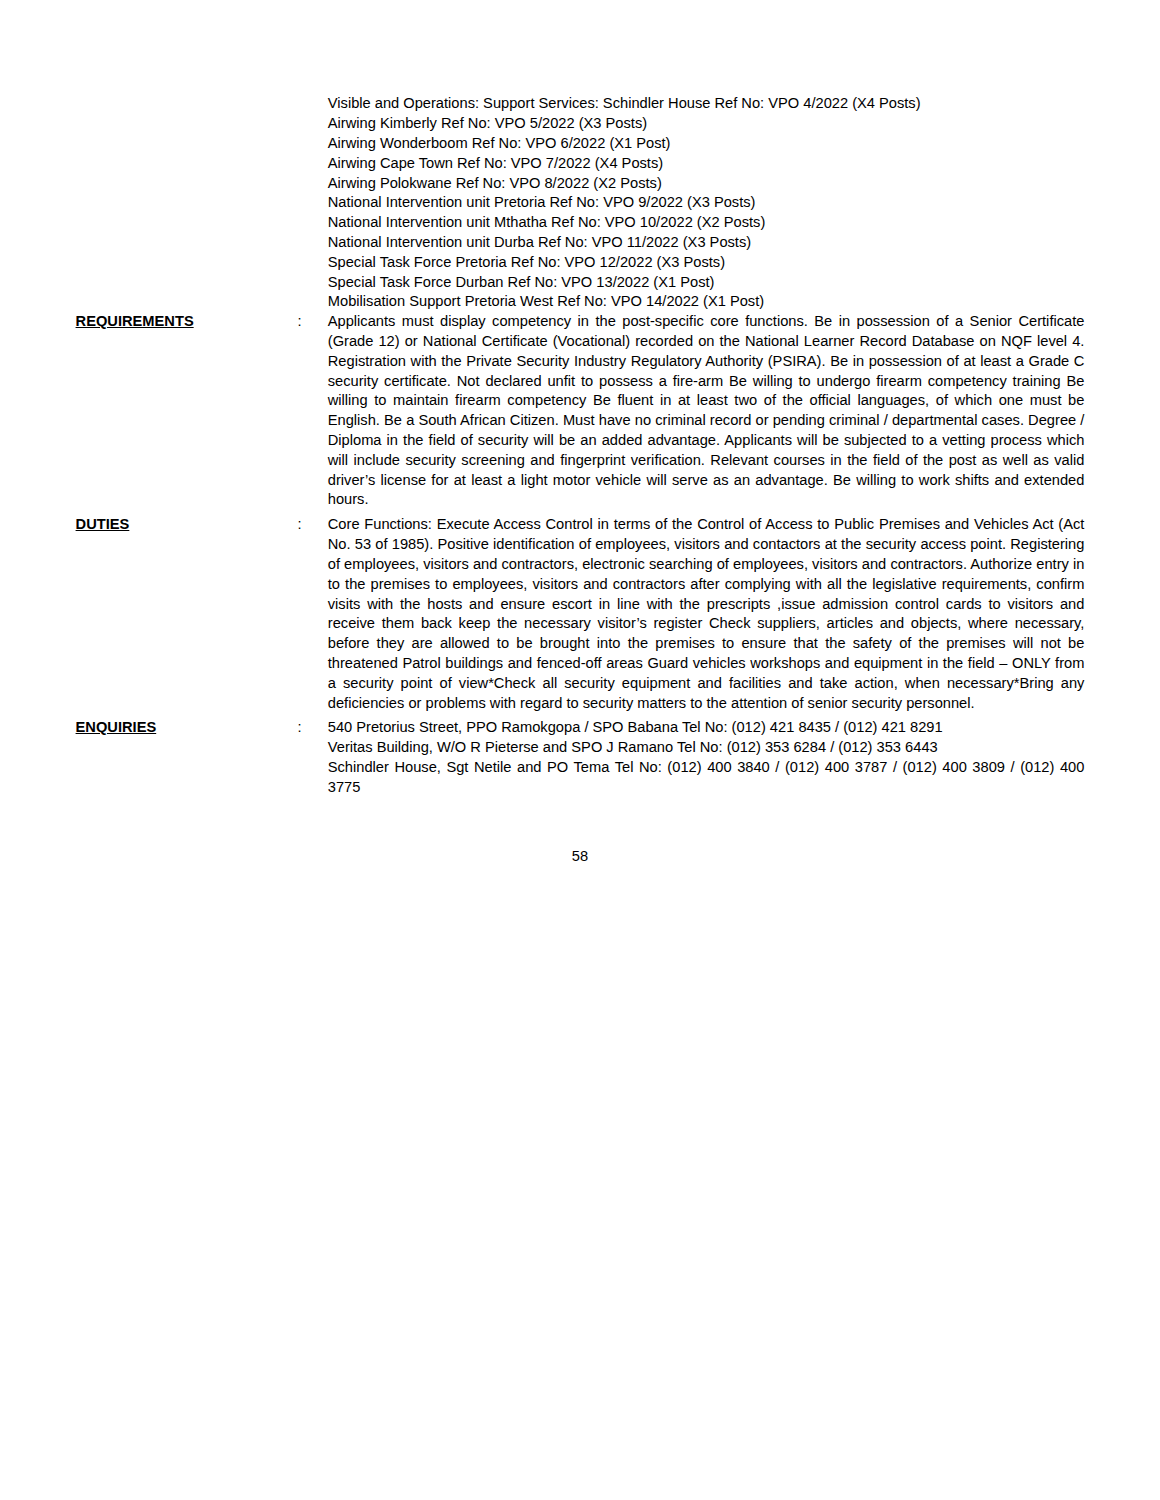Visible and Operations: Support Services: Schindler House Ref No: VPO 4/2022 (X4 Posts)
Airwing Kimberly Ref No: VPO 5/2022 (X3 Posts)
Airwing Wonderboom Ref No: VPO 6/2022 (X1 Post)
Airwing Cape Town Ref No: VPO 7/2022 (X4 Posts)
Airwing Polokwane Ref No: VPO 8/2022 (X2 Posts)
National Intervention unit Pretoria Ref No: VPO 9/2022 (X3 Posts)
National Intervention unit Mthatha Ref No: VPO 10/2022 (X2 Posts)
National Intervention unit Durba Ref No: VPO 11/2022 (X3 Posts)
Special Task Force Pretoria Ref No: VPO 12/2022 (X3 Posts)
Special Task Force Durban Ref No: VPO 13/2022 (X1 Post)
Mobilisation Support Pretoria West Ref No: VPO 14/2022 (X1 Post)
| REQUIREMENTS | : | Applicants must display competency in the post-specific core functions. Be in possession of a Senior Certificate (Grade 12) or National Certificate (Vocational) recorded on the National Learner Record Database on NQF level 4. Registration with the Private Security Industry Regulatory Authority (PSIRA). Be in possession of at least a Grade C security certificate. Not declared unfit to possess a fire-arm Be willing to undergo firearm competency training Be willing to maintain firearm competency Be fluent in at least two of the official languages, of which one must be English. Be a South African Citizen. Must have no criminal record or pending criminal / departmental cases. Degree / Diploma in the field of security will be an added advantage. Applicants will be subjected to a vetting process which will include security screening and fingerprint verification. Relevant courses in the field of the post as well as valid driver’s license for at least a light motor vehicle will serve as an advantage. Be willing to work shifts and extended hours. |
| DUTIES | : | Core Functions: Execute Access Control in terms of the Control of Access to Public Premises and Vehicles Act (Act No. 53 of 1985). Positive identification of employees, visitors and contactors at the security access point. Registering of employees, visitors and contractors, electronic searching of employees, visitors and contractors. Authorize entry in to the premises to employees, visitors and contractors after complying with all the legislative requirements, confirm visits with the hosts and ensure escort in line with the prescripts ,issue admission control cards to visitors and receive them back keep the necessary visitor’s register Check suppliers, articles and objects, where necessary, before they are allowed to be brought into the premises to ensure that the safety of the premises will not be threatened Patrol buildings and fenced-off areas Guard vehicles workshops and equipment in the field – ONLY from a security point of view*Check all security equipment and facilities and take action, when necessary*Bring any deficiencies or problems with regard to security matters to the attention of senior security personnel. |
| ENQUIRIES | : | 540 Pretorius Street, PPO Ramokgopa / SPO Babana Tel No: (012) 421 8435 / (012) 421 8291 Veritas Building, W/O R Pieterse and SPO J Ramano Tel No: (012) 353 6284 / (012) 353 6443 Schindler House, Sgt Netile and PO Tema Tel No: (012) 400 3840 / (012) 400 3787 / (012) 400 3809 / (012) 400 3775 |
58